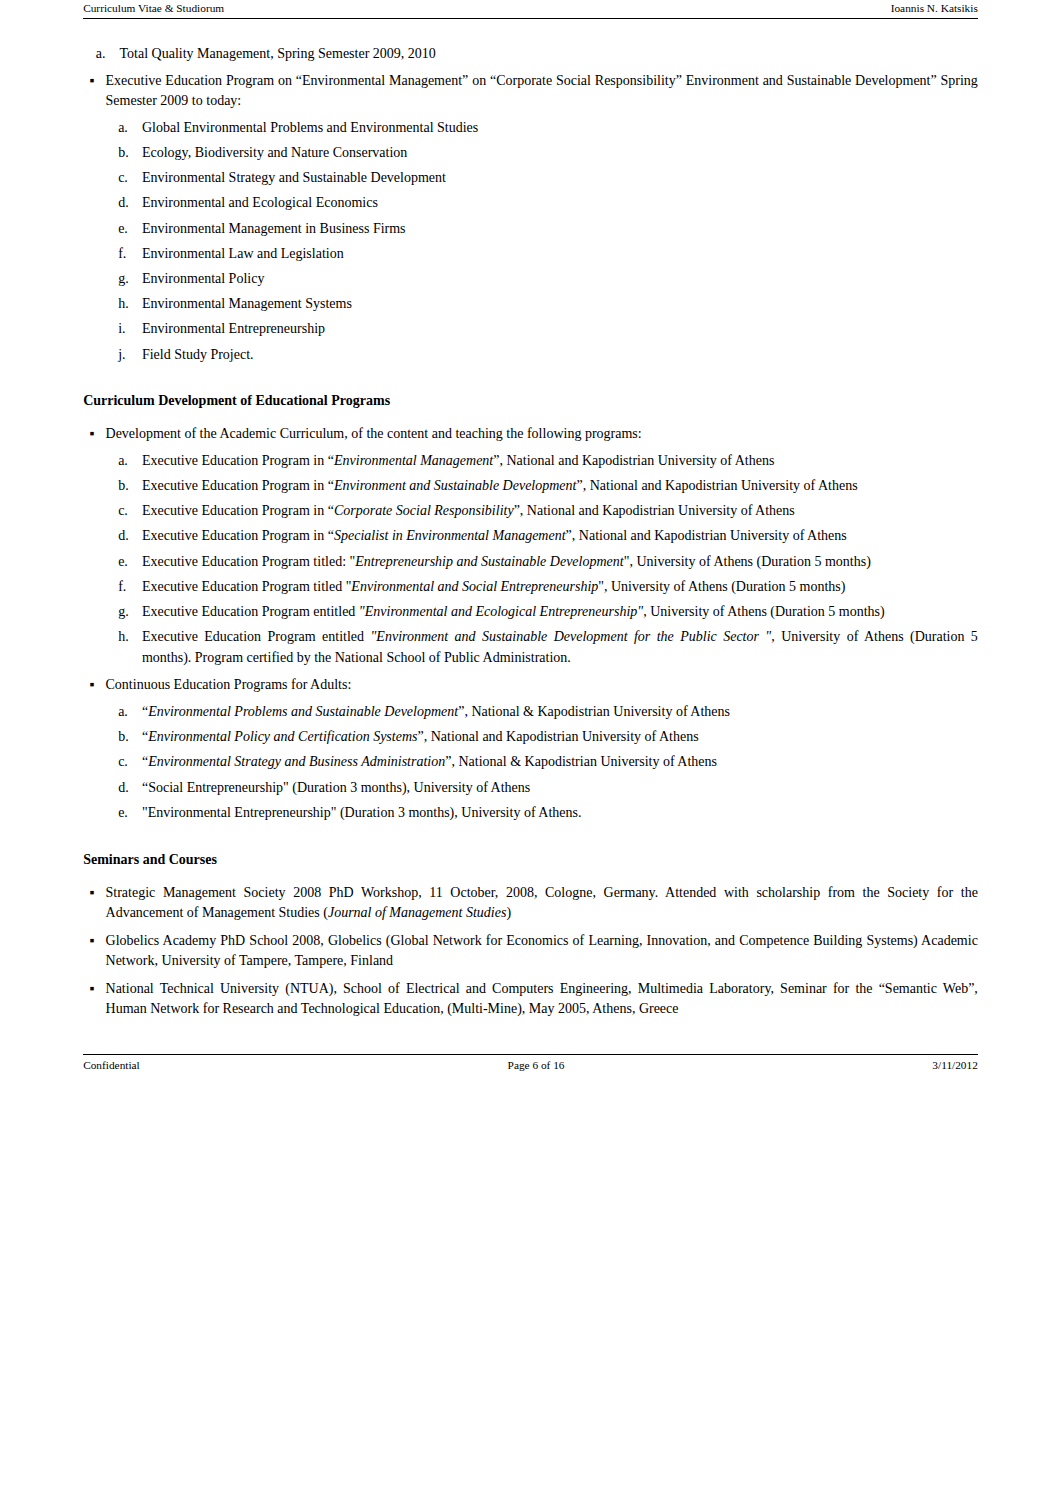Curriculum Vitae & Studiorum Ioannis N. Katsikis
Total Quality Management, Spring Semester 2009, 2010
Executive Education Program on “Environmental Management” on “Corporate Social Responsibility” Environment and Sustainable Development” Spring Semester 2009 to today:
Global Environmental Problems and Environmental Studies
Ecology, Biodiversity and Nature Conservation
Environmental Strategy and Sustainable Development
Environmental and Ecological Economics
Environmental Management in Business Firms
Environmental Law and Legislation
Environmental Policy
Environmental Management Systems
Environmental Entrepreneurship
Field Study Project.
Curriculum Development of Educational Programs
Development of the Academic Curriculum, of the content and teaching the following programs:
Executive Education Program in “Environmental Management”, National and Kapodistrian University of Athens
Executive Education Program in “Environment and Sustainable Development”, National and Kapodistrian University of Athens
Executive Education Program in “Corporate Social Responsibility”, National and Kapodistrian University of Athens
Executive Education Program in “Specialist in Environmental Management”, National and Kapodistrian University of Athens
Executive Education Program titled: "Entrepreneurship and Sustainable Development", University of Athens (Duration 5 months)
Executive Education Program titled "Environmental and Social Entrepreneurship", University of Athens (Duration 5 months)
Executive Education Program entitled "Environmental and Ecological Entrepreneurship", University of Athens (Duration 5 months)
Executive Education Program entitled "Environment and Sustainable Development for the Public Sector ", University of Athens (Duration 5 months). Program certified by the National School of Public Administration.
Continuous Education Programs for Adults:
“Environmental Problems and Sustainable Development”, National & Kapodistrian University of Athens
“Environmental Policy and Certification Systems”, National and Kapodistrian University of Athens
“Environmental Strategy and Business Administration”, National & Kapodistrian University of Athens
“Social Entrepreneurship" (Duration 3 months), University of Athens
"Environmental Entrepreneurship" (Duration 3 months), University of Athens.
Seminars and Courses
Strategic Management Society 2008 PhD Workshop, 11 October, 2008, Cologne, Germany. Attended with scholarship from the Society for the Advancement of Management Studies (Journal of Management Studies)
Globelics Academy PhD School 2008, Globelics (Global Network for Economics of Learning, Innovation, and Competence Building Systems) Academic Network, University of Tampere, Tampere, Finland
National Technical University (NTUA), School of Electrical and Computers Engineering, Multimedia Laboratory, Seminar for the “Semantic Web”, Human Network for Research and Technological Education, (Multi-Mine), May 2005, Athens, Greece
Confidential Page 6 of 16 3/11/2012